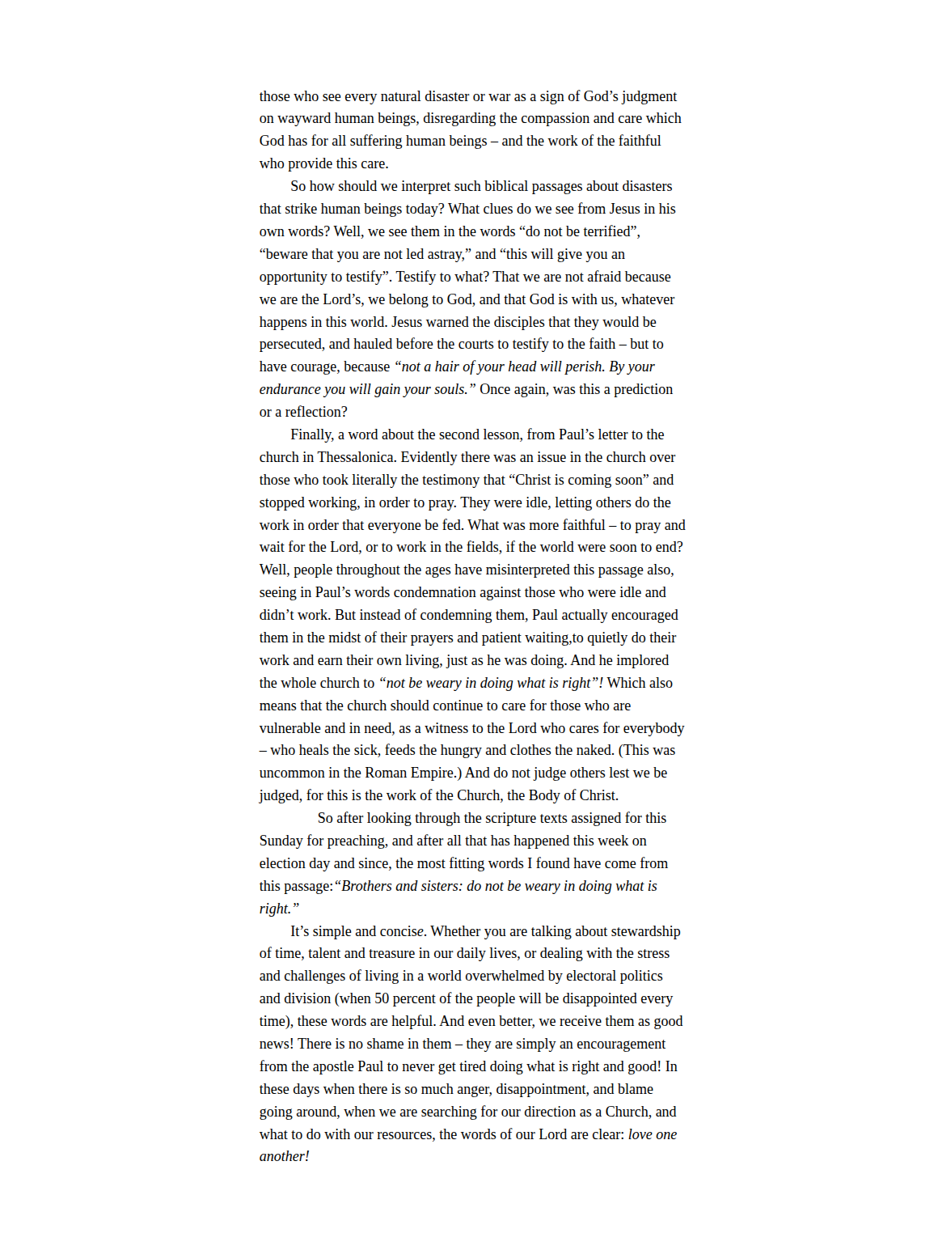those who see every natural disaster or war as a sign of God’s judgment on wayward human beings, disregarding the compassion and care which God has for all suffering human beings – and the work of the faithful who provide this care.
So how should we interpret such biblical passages about disasters that strike human beings today? What clues do we see from Jesus in his own words? Well, we see them in the words “do not be terrified”, “beware that you are not led astray,” and “this will give you an opportunity to testify”. Testify to what? That we are not afraid because we are the Lord’s, we belong to God, and that God is with us, whatever happens in this world. Jesus warned the disciples that they would be persecuted, and hauled before the courts to testify to the faith – but to have courage, because “not a hair of your head will perish. By your endurance you will gain your souls.” Once again, was this a prediction or a reflection?
Finally, a word about the second lesson, from Paul’s letter to the church in Thessalonica. Evidently there was an issue in the church over those who took literally the testimony that “Christ is coming soon” and stopped working, in order to pray. They were idle, letting others do the work in order that everyone be fed. What was more faithful – to pray and wait for the Lord, or to work in the fields, if the world were soon to end? Well, people throughout the ages have misinterpreted this passage also, seeing in Paul’s words condemnation against those who were idle and didn’t work. But instead of condemning them, Paul actually encouraged them in the midst of their prayers and patient waiting,to quietly do their work and earn their own living, just as he was doing. And he implored the whole church to “not be weary in doing what is right”! Which also means that the church should continue to care for those who are vulnerable and in need, as a witness to the Lord who cares for everybody – who heals the sick, feeds the hungry and clothes the naked. (This was uncommon in the Roman Empire.) And do not judge others lest we be judged, for this is the work of the Church, the Body of Christ.
So after looking through the scripture texts assigned for this Sunday for preaching, and after all that has happened this week on election day and since, the most fitting words I found have come from this passage:“Brothers and sisters: do not be weary in doing what is right.”
It’s simple and concise. Whether you are talking about stewardship of time, talent and treasure in our daily lives, or dealing with the stress and challenges of living in a world overwhelmed by electoral politics and division (when 50 percent of the people will be disappointed every time), these words are helpful. And even better, we receive them as good news! There is no shame in them – they are simply an encouragement from the apostle Paul to never get tired doing what is right and good! In these days when there is so much anger, disappointment, and blame going around, when we are searching for our direction as a Church, and what to do with our resources, the words of our Lord are clear: love one another!